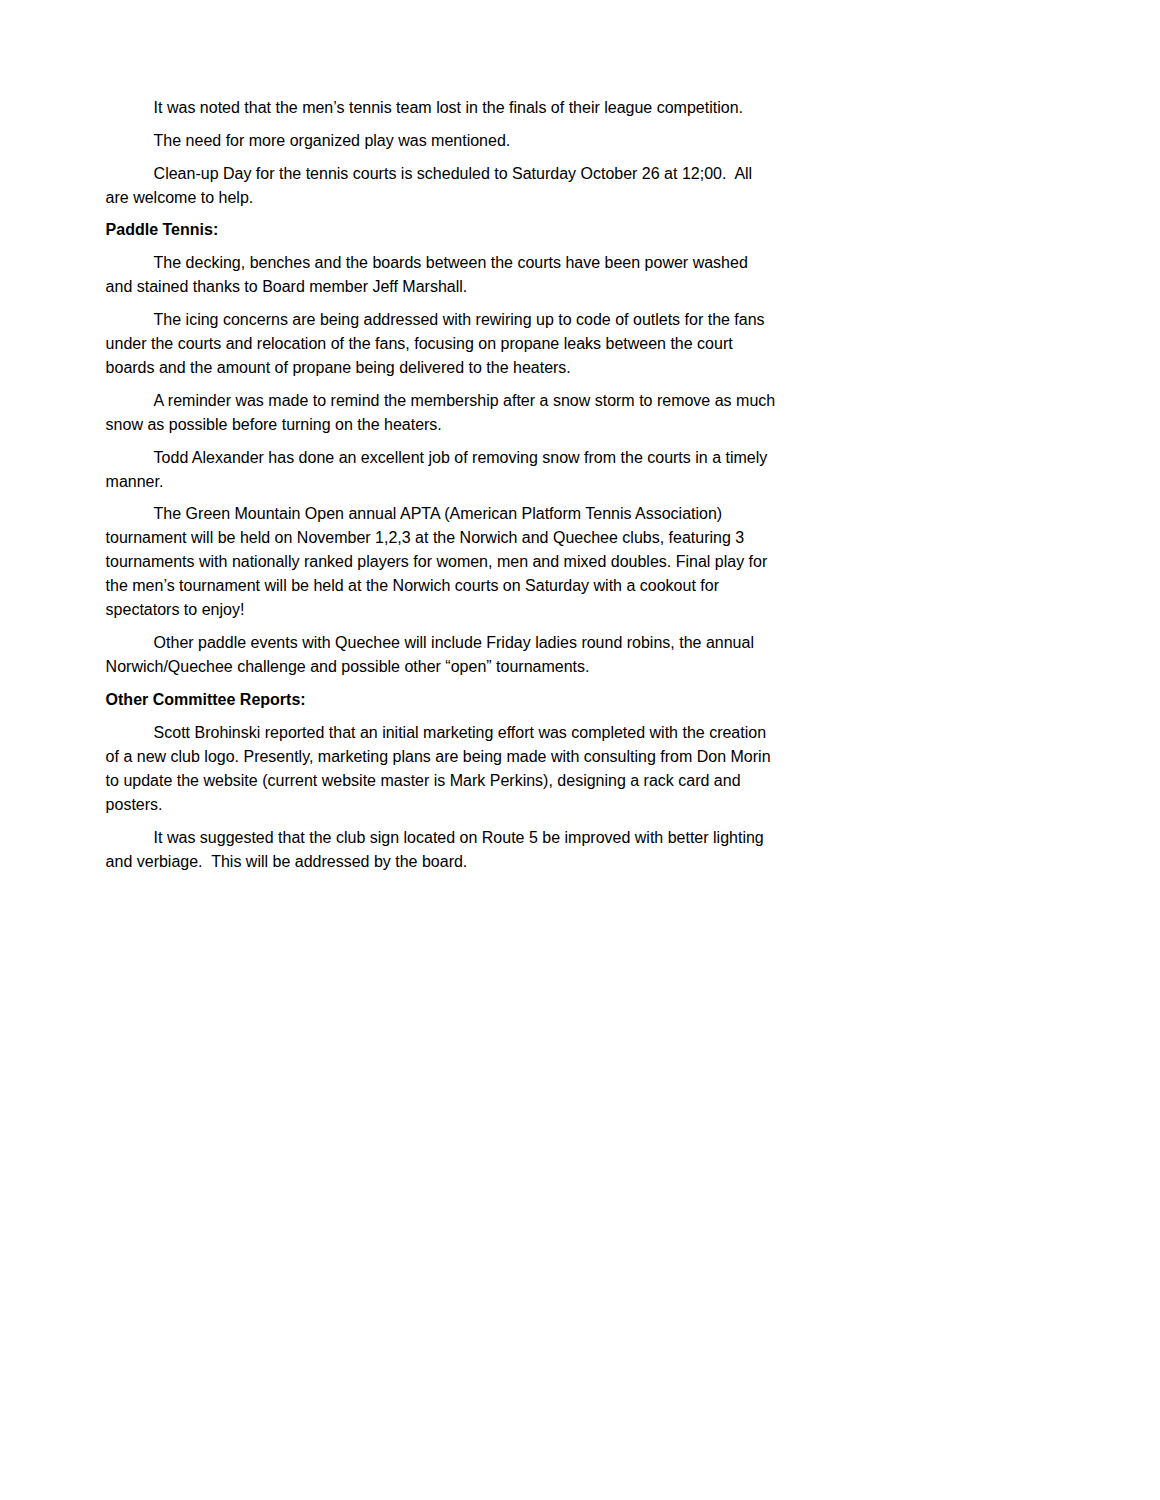It was noted that the men’s tennis team lost in the finals of their league competition.
The need for more organized play was mentioned.
Clean-up Day for the tennis courts is scheduled to Saturday October 26 at 12;00. All are welcome to help.
Paddle Tennis:
The decking, benches and the boards between the courts have been power washed and stained thanks to Board member Jeff Marshall.
The icing concerns are being addressed with rewiring up to code of outlets for the fans under the courts and relocation of the fans, focusing on propane leaks between the court boards and the amount of propane being delivered to the heaters.
A reminder was made to remind the membership after a snow storm to remove as much snow as possible before turning on the heaters.
Todd Alexander has done an excellent job of removing snow from the courts in a timely manner.
The Green Mountain Open annual APTA (American Platform Tennis Association) tournament will be held on November 1,2,3 at the Norwich and Quechee clubs, featuring 3 tournaments with nationally ranked players for women, men and mixed doubles. Final play for the men’s tournament will be held at the Norwich courts on Saturday with a cookout for spectators to enjoy!
Other paddle events with Quechee will include Friday ladies round robins, the annual Norwich/Quechee challenge and possible other “open” tournaments.
Other Committee Reports:
Scott Brohinski reported that an initial marketing effort was completed with the creation of a new club logo. Presently, marketing plans are being made with consulting from Don Morin to update the website (current website master is Mark Perkins), designing a rack card and posters.
It was suggested that the club sign located on Route 5 be improved with better lighting and verbiage. This will be addressed by the board.